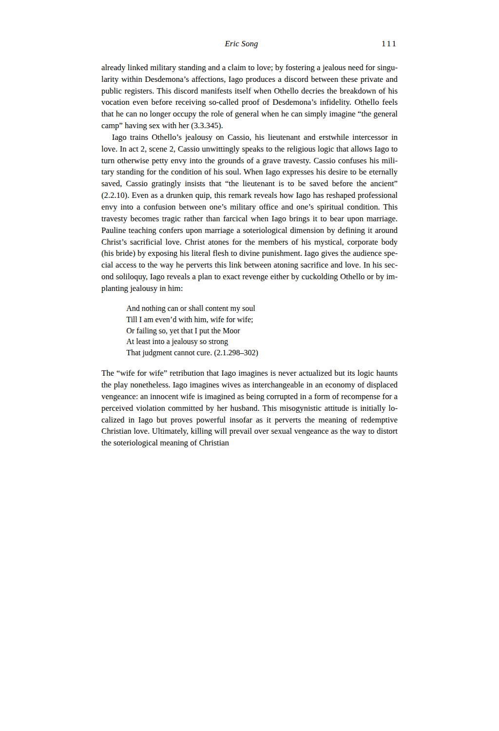Eric Song 111
already linked military standing and a claim to love; by fostering a jealous need for singularity within Desdemona’s affections, Iago produces a discord between these private and public registers. This discord manifests itself when Othello decries the breakdown of his vocation even before receiving so-called proof of Desdemona’s infidelity. Othello feels that he can no longer occupy the role of general when he can simply imagine “the general camp” having sex with her (3.3.345).
Iago trains Othello’s jealousy on Cassio, his lieutenant and erstwhile intercessor in love. In act 2, scene 2, Cassio unwittingly speaks to the religious logic that allows Iago to turn otherwise petty envy into the grounds of a grave travesty. Cassio confuses his military standing for the condition of his soul. When Iago expresses his desire to be eternally saved, Cassio gratingly insists that “the lieutenant is to be saved before the ancient” (2.2.10). Even as a drunken quip, this remark reveals how Iago has reshaped professional envy into a confusion between one’s military office and one’s spiritual condition. This travesty becomes tragic rather than farcical when Iago brings it to bear upon marriage. Pauline teaching confers upon marriage a soteriological dimension by defining it around Christ’s sacrificial love. Christ atones for the members of his mystical, corporate body (his bride) by exposing his literal flesh to divine punishment. Iago gives the audience special access to the way he perverts this link between atoning sacrifice and love. In his second soliloquy, Iago reveals a plan to exact revenge either by cuckolding Othello or by implanting jealousy in him:
And nothing can or shall content my soul
Till I am even’d with him, wife for wife;
Or failing so, yet that I put the Moor
At least into a jealousy so strong
That judgment cannot cure. (2.1.298–302)
The “wife for wife” retribution that Iago imagines is never actualized but its logic haunts the play nonetheless. Iago imagines wives as interchangeable in an economy of displaced vengeance: an innocent wife is imagined as being corrupted in a form of recompense for a perceived violation committed by her husband. This misogynistic attitude is initially localized in Iago but proves powerful insofar as it perverts the meaning of redemptive Christian love. Ultimately, killing will prevail over sexual vengeance as the way to distort the soteriological meaning of Christian